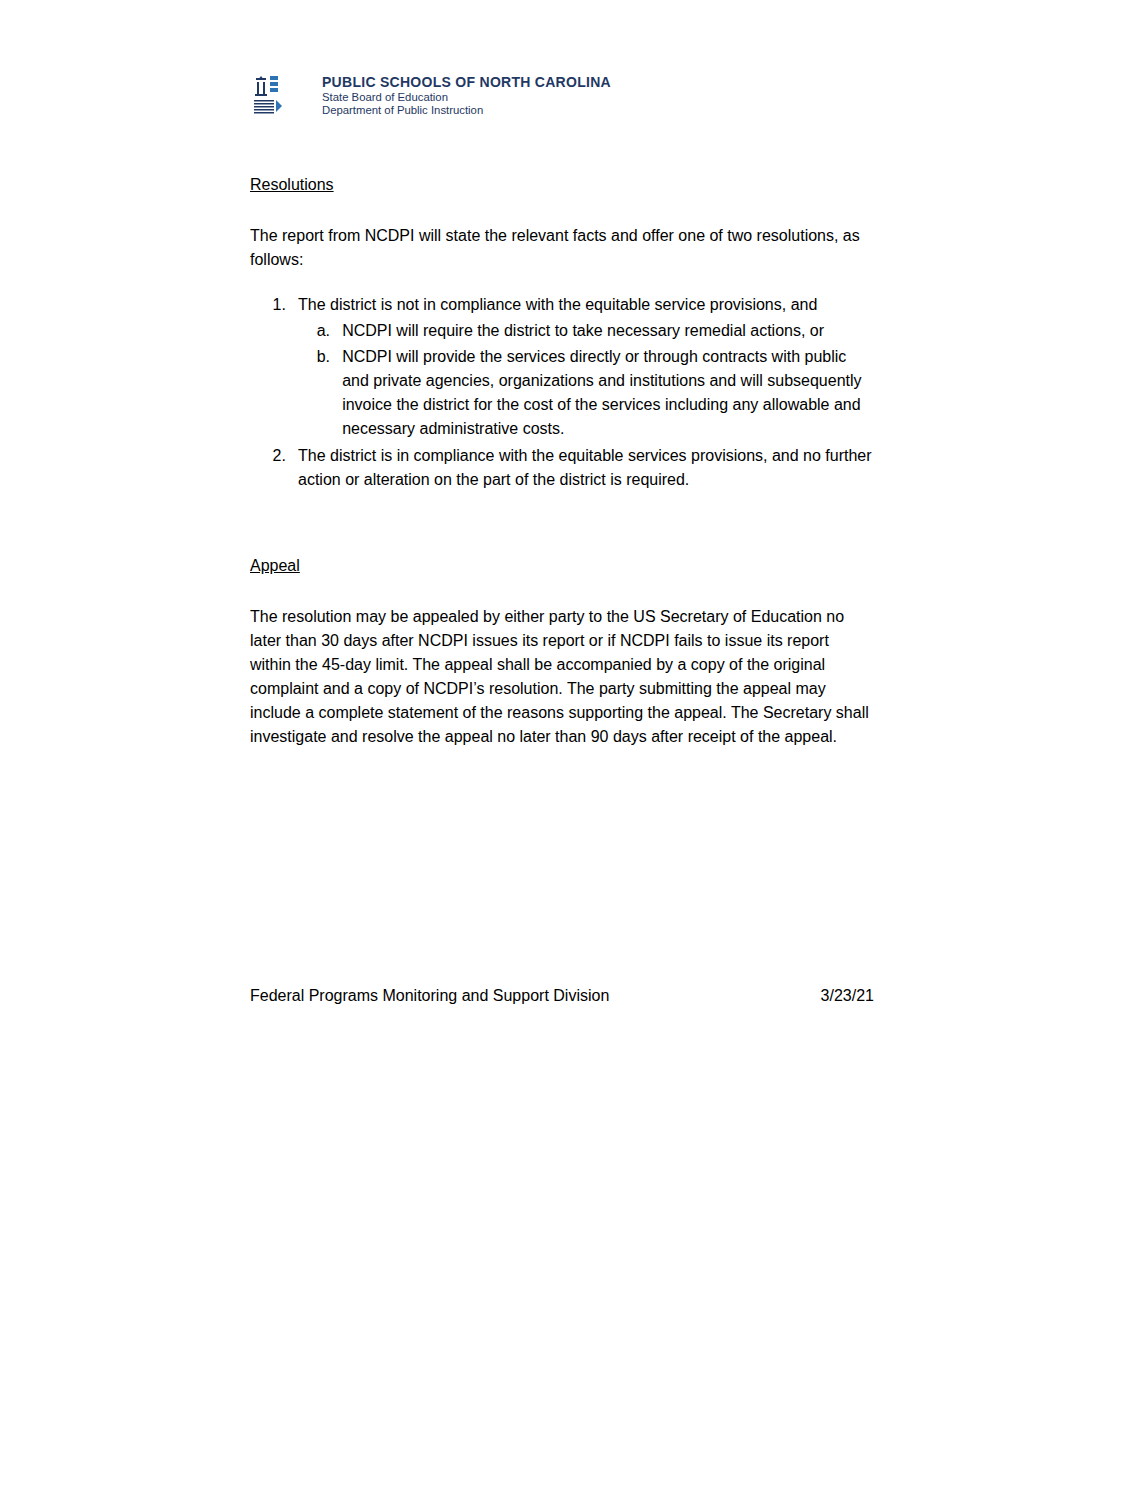PUBLIC SCHOOLS OF NORTH CAROLINA
State Board of Education
Department of Public Instruction
Resolutions
The report from NCDPI will state the relevant facts and offer one of two resolutions, as follows:
The district is not in compliance with the equitable service provisions, and
NCDPI will require the district to take necessary remedial actions, or
NCDPI will provide the services directly or through contracts with public and private agencies, organizations and institutions and will subsequently invoice the district for the cost of the services including any allowable and necessary administrative costs.
The district is in compliance with the equitable services provisions, and no further action or alteration on the part of the district is required.
Appeal
The resolution may be appealed by either party to the US Secretary of Education no later than 30 days after NCDPI issues its report or if NCDPI fails to issue its report within the 45-day limit. The appeal shall be accompanied by a copy of the original complaint and a copy of NCDPI’s resolution. The party submitting the appeal may include a complete statement of the reasons supporting the appeal. The Secretary shall investigate and resolve the appeal no later than 90 days after receipt of the appeal.
Federal Programs Monitoring and Support Division 3/23/21